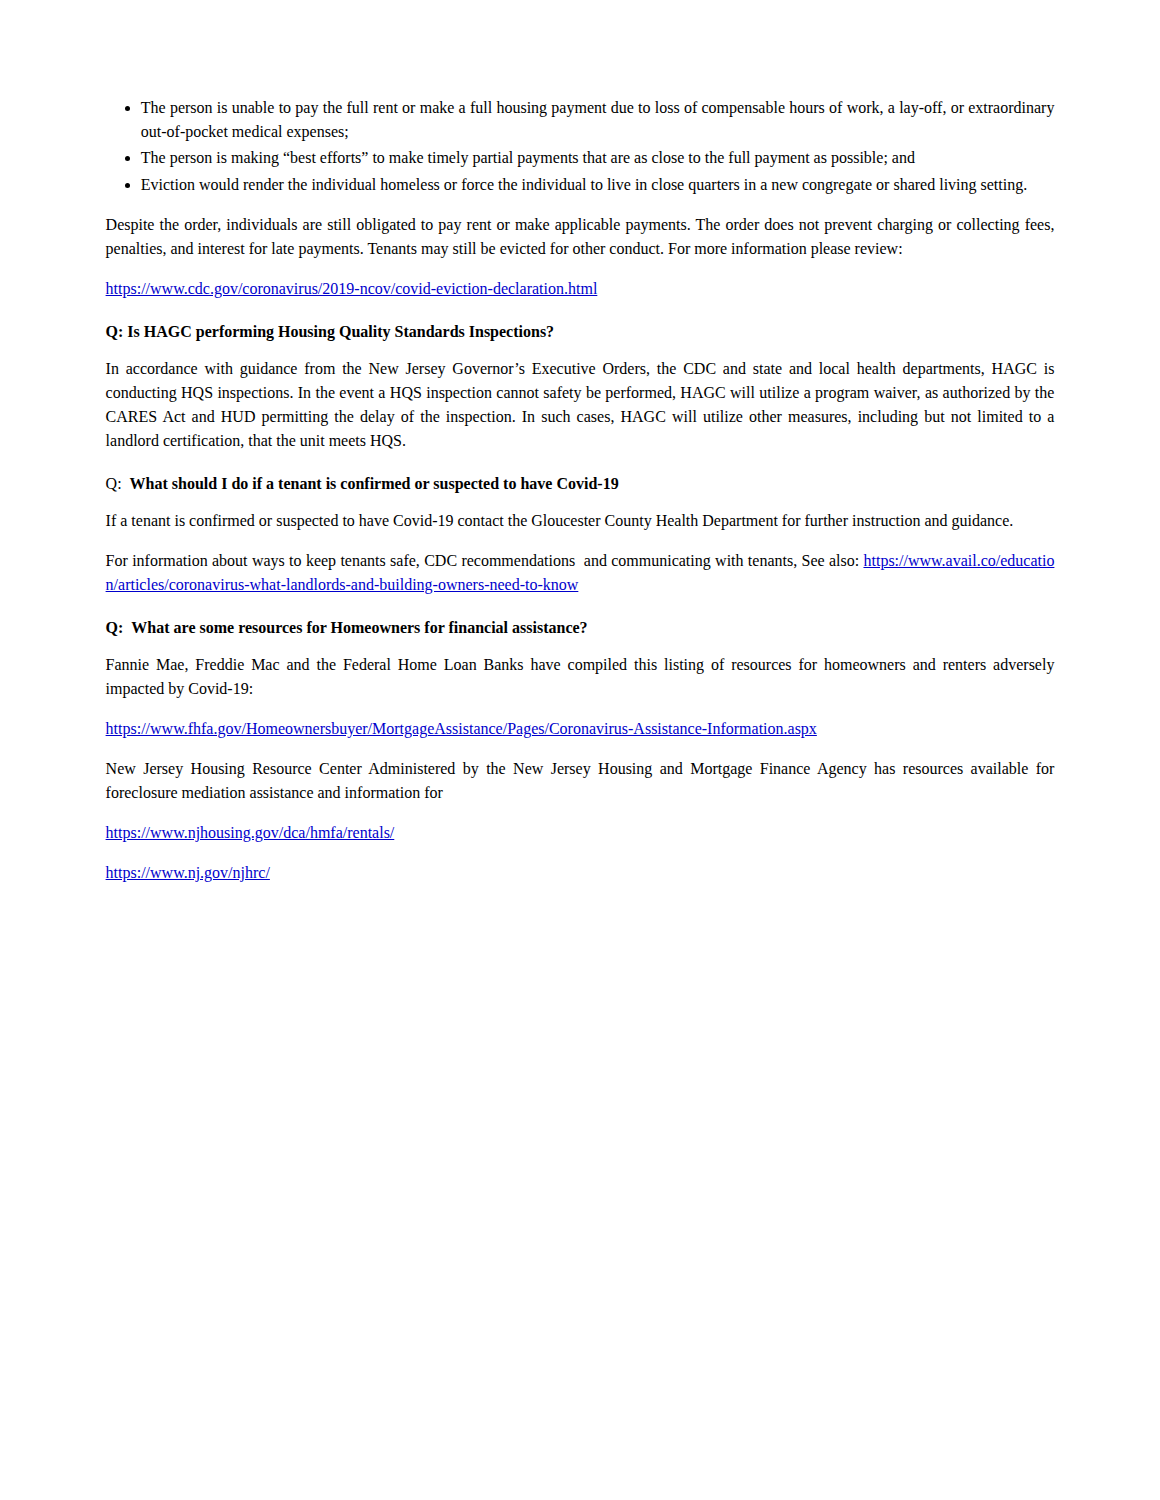The person is unable to pay the full rent or make a full housing payment due to loss of compensable hours of work, a lay-off, or extraordinary out-of-pocket medical expenses;
The person is making “best efforts” to make timely partial payments that are as close to the full payment as possible; and
Eviction would render the individual homeless or force the individual to live in close quarters in a new congregate or shared living setting.
Despite the order, individuals are still obligated to pay rent or make applicable payments. The order does not prevent charging or collecting fees, penalties, and interest for late payments. Tenants may still be evicted for other conduct. For more information please review:
https://www.cdc.gov/coronavirus/2019-ncov/covid-eviction-declaration.html
Q: Is HAGC performing Housing Quality Standards Inspections?
In accordance with guidance from the New Jersey Governor’s Executive Orders, the CDC and state and local health departments, HAGC is conducting HQS inspections. In the event a HQS inspection cannot safety be performed, HAGC will utilize a program waiver, as authorized by the CARES Act and HUD permitting the delay of the inspection. In such cases, HAGC will utilize other measures, including but not limited to a landlord certification, that the unit meets HQS.
Q: What should I do if a tenant is confirmed or suspected to have Covid-19
If a tenant is confirmed or suspected to have Covid-19 contact the Gloucester County Health Department for further instruction and guidance.
For information about ways to keep tenants safe, CDC recommendations and communicating with tenants, See also: https://www.avail.co/education/articles/coronavirus-what-landlords-and-building-owners-need-to-know
Q: What are some resources for Homeowners for financial assistance?
Fannie Mae, Freddie Mac and the Federal Home Loan Banks have compiled this listing of resources for homeowners and renters adversely impacted by Covid-19:
https://www.fhfa.gov/Homeownersbuyer/MortgageAssistance/Pages/Coronavirus-Assistance-Information.aspx
New Jersey Housing Resource Center Administered by the New Jersey Housing and Mortgage Finance Agency has resources available for foreclosure mediation assistance and information for
https://www.njhousing.gov/dca/hmfa/rentals/
https://www.nj.gov/njhrc/